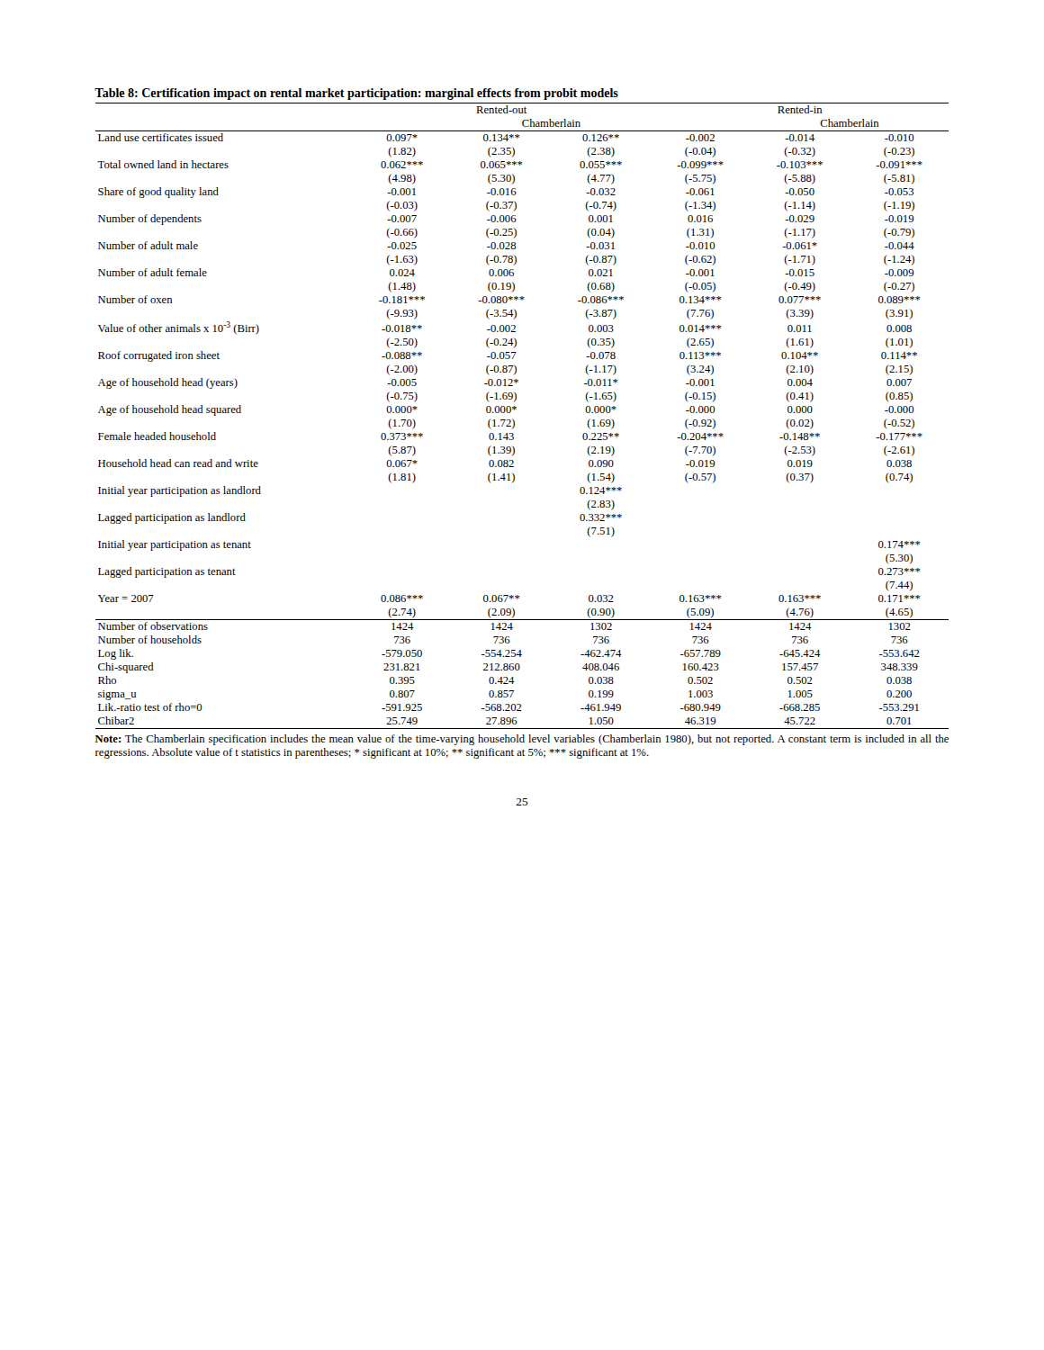Table 8: Certification impact on rental market participation: marginal effects from probit models
| | Rented-out | Rented-in |
| | | Chamberlain | | Chamberlain |
| Land use certificates issued | 0.097* | 0.134** | 0.126** | -0.002 | -0.014 | -0.010 |
| | (1.82) | (2.35) | (2.38) | (-0.04) | (-0.32) | (-0.23) |
| Total owned land in hectares | 0.062*** | 0.065*** | 0.055*** | -0.099*** | -0.103*** | -0.091*** |
| | (4.98) | (5.30) | (4.77) | (-5.75) | (-5.88) | (-5.81) |
| Share of good quality land | -0.001 | -0.016 | -0.032 | -0.061 | -0.050 | -0.053 |
| | (-0.03) | (-0.37) | (-0.74) | (-1.34) | (-1.14) | (-1.19) |
| Number of dependents | -0.007 | -0.006 | 0.001 | 0.016 | -0.029 | -0.019 |
| | (-0.66) | (-0.25) | (0.04) | (1.31) | (-1.17) | (-0.79) |
| Number of adult male | -0.025 | -0.028 | -0.031 | -0.010 | -0.061* | -0.044 |
| | (-1.63) | (-0.78) | (-0.87) | (-0.62) | (-1.71) | (-1.24) |
| Number of adult female | 0.024 | 0.006 | 0.021 | -0.001 | -0.015 | -0.009 |
| | (1.48) | (0.19) | (0.68) | (-0.05) | (-0.49) | (-0.27) |
| Number of oxen | -0.181*** | -0.080*** | -0.086*** | 0.134*** | 0.077*** | 0.089*** |
| | (-9.93) | (-3.54) | (-3.87) | (7.76) | (3.39) | (3.91) |
| Value of other animals x 10 -3 (Birr) | -0.018** | -0.002 | 0.003 | 0.014*** | 0.011 | 0.008 |
| | (-2.50) | (-0.24) | (0.35) | (2.65) | (1.61) | (1.01) |
| Roof corrugated iron sheet | -0.088** | -0.057 | -0.078 | 0.113*** | 0.104** | 0.114** |
| | (-2.00) | (-0.87) | (-1.17) | (3.24) | (2.10) | (2.15) |
| Age of household head (years) | -0.005 | -0.012* | -0.011* | -0.001 | 0.004 | 0.007 |
| | (-0.75) | (-1.69) | (-1.65) | (-0.15) | (0.41) | (0.85) |
| Age of household head squared | 0.000* | 0.000* | 0.000* | -0.000 | 0.000 | -0.000 |
| | (1.70) | (1.72) | (1.69) | (-0.92) | (0.02) | (-0.52) |
| Female headed household | 0.373*** | 0.143 | 0.225** | -0.204*** | -0.148** | -0.177*** |
| | (5.87) | (1.39) | (2.19) | (-7.70) | (-2.53) | (-2.61) |
| Household head can read and write | 0.067* | 0.082 | 0.090 | -0.019 | 0.019 | 0.038 |
| | (1.81) | (1.41) | (1.54) | (-0.57) | (0.37) | (0.74) |
| Initial year participation as landlord | | | 0.124*** | | | |
| | | | (2.83) | | | |
| Lagged participation as landlord | | | 0.332*** | | | |
| | | | (7.51) | | | |
| Initial year participation as tenant | | | | | | 0.174*** |
| | | | | | | (5.30) |
| Lagged participation as tenant | | | | | | 0.273*** |
| | | | | | | (7.44) |
| Year = 2007 | 0.086*** | 0.067** | 0.032 | 0.163*** | 0.163*** | 0.171*** |
| | (2.74) | (2.09) | (0.90) | (5.09) | (4.76) | (4.65) |
| Number of observations | 1424 | 1424 | 1302 | 1424 | 1424 | 1302 |
| Number of households | 736 | 736 | 736 | 736 | 736 | 736 |
| Log lik. | -579.050 | -554.254 | -462.474 | -657.789 | -645.424 | -553.642 |
| Chi-squared | 231.821 | 212.860 | 408.046 | 160.423 | 157.457 | 348.339 |
| Rho | 0.395 | 0.424 | 0.038 | 0.502 | 0.502 | 0.038 |
| sigma_u | 0.807 | 0.857 | 0.199 | 1.003 | 1.005 | 0.200 |
| Lik.-ratio test of rho=0 | -591.925 | -568.202 | -461.949 | -680.949 | -668.285 | -553.291 |
| Chibar2 | 25.749 | 27.896 | 1.050 | 46.319 | 45.722 | 0.701 |
Note: The Chamberlain specification includes the mean value of the time-varying household level variables (Chamberlain 1980), but not reported. A constant term is included in all the regressions. Absolute value of t statistics in parentheses; * significant at 10%; ** significant at 5%; *** significant at 1%.
25